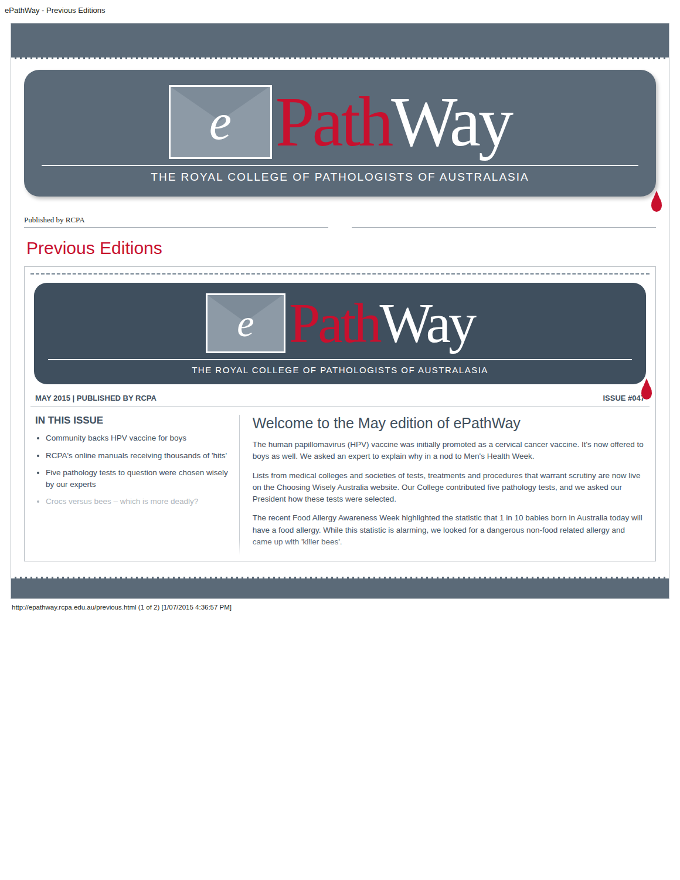ePathWay - Previous Editions
e
Path Way
THE ROYAL COLLEGE OF PATHOLOGISTS OF AUSTRALASIA
Published by RCPA
Previous Editions
e
Path Way
THE ROYAL COLLEGE OF PATHOLOGISTS OF AUSTRALASIA
MAY 2015 | PUBLISHED BY RCPA
ISSUE #047
IN THIS ISSUE
Community backs HPV vaccine for boys
RCPA's online manuals receiving thousands of 'hits'
Five pathology tests to question were chosen wisely by our experts
Crocs versus bees – which is more deadly?
Welcome to the May edition of ePathWay
The human papillomavirus (HPV) vaccine was initially promoted as a cervical cancer vaccine. It's now offered to boys as well. We asked an expert to explain why in a nod to Men's Health Week.
Lists from medical colleges and societies of tests, treatments and procedures that warrant scrutiny are now live on the Choosing Wisely Australia website. Our College contributed five pathology tests, and we asked our President how these tests were selected.
The recent Food Allergy Awareness Week highlighted the statistic that 1 in 10 babies born in Australia today will have a food allergy. While this statistic is alarming, we looked for a dangerous non-food related allergy and came up with 'killer bees'.
http://epathway.rcpa.edu.au/previous.html (1 of 2) [1/07/2015 4:36:57 PM]